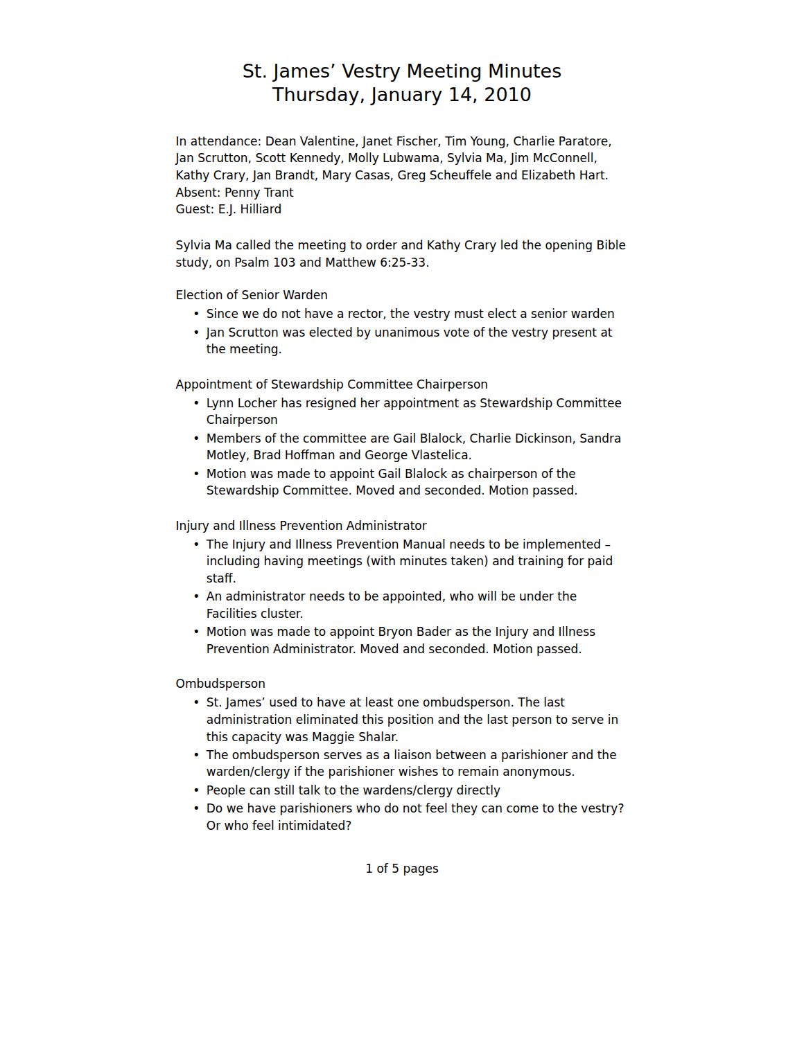St. James’ Vestry Meeting MinutesThursday, January 14, 2010
In attendance: Dean Valentine, Janet Fischer, Tim Young, Charlie Paratore, Jan Scrutton, Scott Kennedy, Molly Lubwama, Sylvia Ma, Jim McConnell, Kathy Crary, Jan Brandt, Mary Casas, Greg Scheuffele and Elizabeth Hart.
Absent: Penny Trant
Guest: E.J. Hilliard
Sylvia Ma called the meeting to order and Kathy Crary led the opening Bible study, on Psalm 103 and Matthew 6:25-33.
Election of Senior Warden
Since we do not have a rector, the vestry must elect a senior warden
Jan Scrutton was elected by unanimous vote of the vestry present at the meeting.
Appointment of Stewardship Committee Chairperson
Lynn Locher has resigned her appointment as Stewardship Committee Chairperson
Members of the committee are Gail Blalock, Charlie Dickinson, Sandra Motley, Brad Hoffman and George Vlastelica.
Motion was made to appoint Gail Blalock as chairperson of the Stewardship Committee. Moved and seconded. Motion passed.
Injury and Illness Prevention Administrator
The Injury and Illness Prevention Manual needs to be implemented – including having meetings (with minutes taken) and training for paid staff.
An administrator needs to be appointed, who will be under the Facilities cluster.
Motion was made to appoint Bryon Bader as the Injury and Illness Prevention Administrator. Moved and seconded. Motion passed.
Ombudsperson
St. James’ used to have at least one ombudsperson. The last administration eliminated this position and the last person to serve in this capacity was Maggie Shalar.
The ombudsperson serves as a liaison between a parishioner and the warden/clergy if the parishioner wishes to remain anonymous.
People can still talk to the wardens/clergy directly
Do we have parishioners who do not feel they can come to the vestry? Or who feel intimidated?
1 of 5 pages